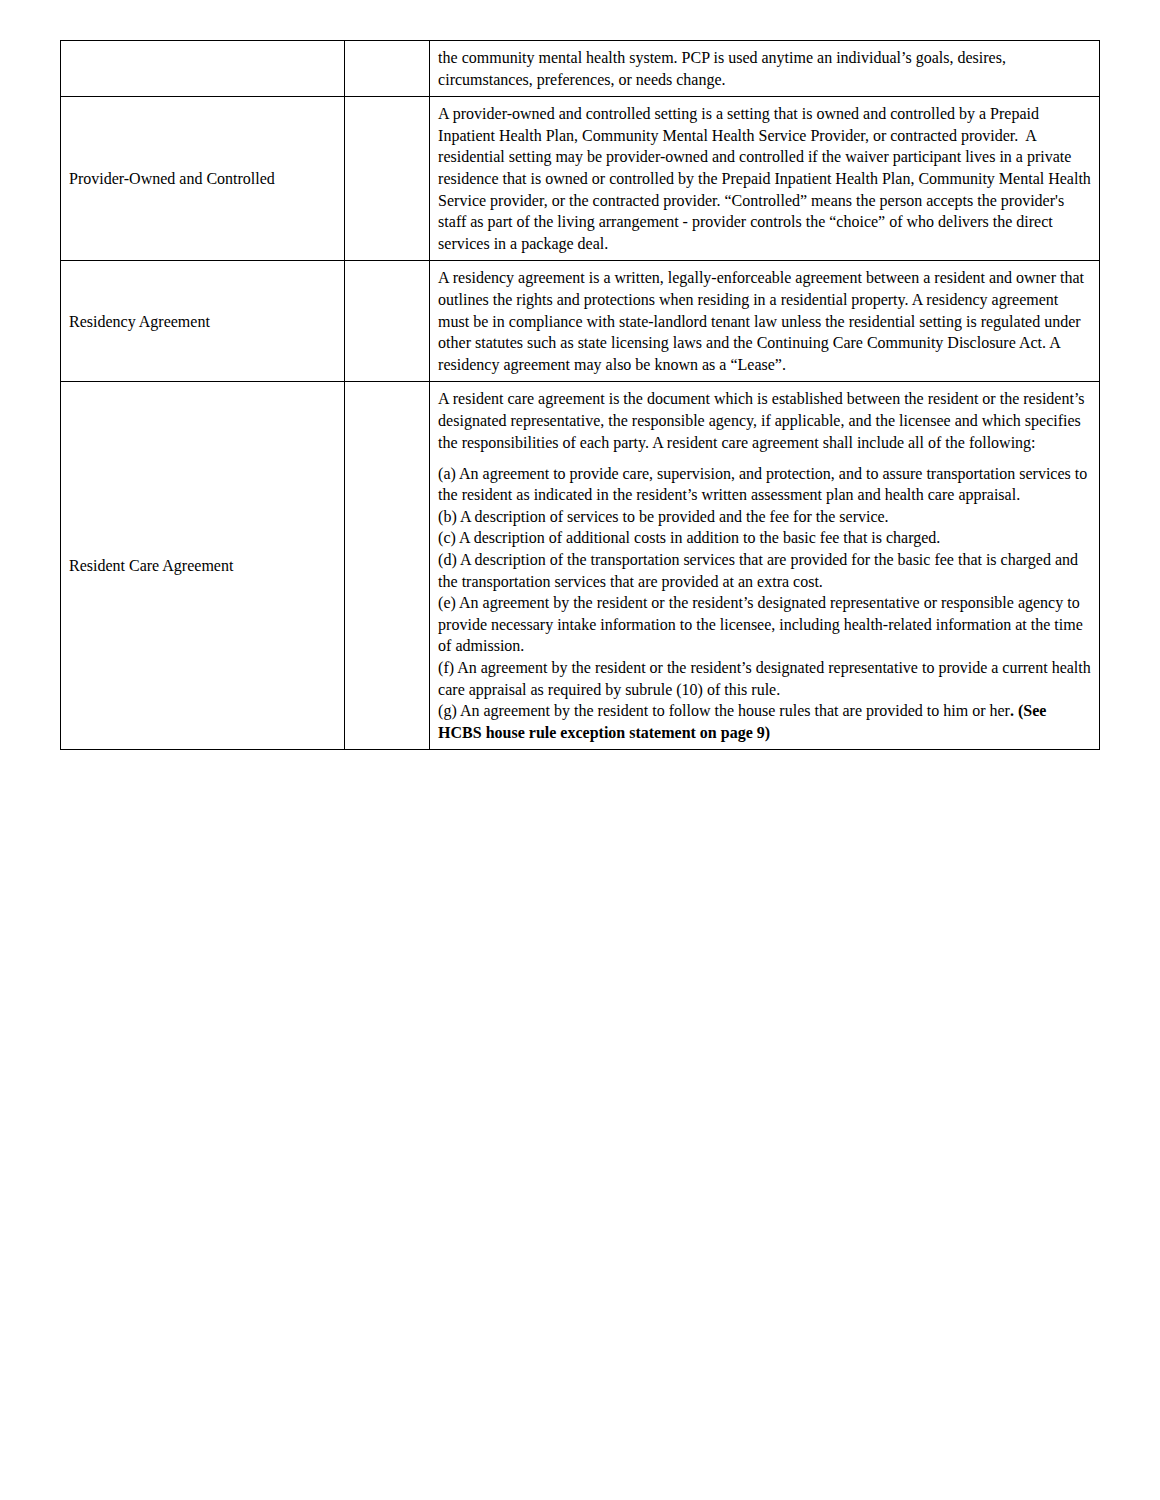| | | the community mental health system. PCP is used anytime an individual’s goals, desires, circumstances, preferences, or needs change. |
| Provider-Owned and Controlled | | A provider-owned and controlled setting is a setting that is owned and controlled by a Prepaid Inpatient Health Plan, Community Mental Health Service Provider, or contracted provider. A residential setting may be provider-owned and controlled if the waiver participant lives in a private residence that is owned or controlled by the Prepaid Inpatient Health Plan, Community Mental Health Service provider, or the contracted provider. “Controlled” means the person accepts the provider's staff as part of the living arrangement - provider controls the “choice” of who delivers the direct services in a package deal. |
| Residency Agreement | | A residency agreement is a written, legally-enforceable agreement between a resident and owner that outlines the rights and protections when residing in a residential property. A residency agreement must be in compliance with state-landlord tenant law unless the residential setting is regulated under other statutes such as state licensing laws and the Continuing Care Community Disclosure Act. A residency agreement may also be known as a “Lease”. |
| Resident Care Agreement | | A resident care agreement is the document which is established between the resident or the resident’s designated representative, the responsible agency, if applicable, and the licensee and which specifies the responsibilities of each party. A resident care agreement shall include all of the following: (a) An agreement to provide care, supervision, and protection, and to assure transportation services to the resident as indicated in the resident’s written assessment plan and health care appraisal. (b) A description of services to be provided and the fee for the service. (c) A description of additional costs in addition to the basic fee that is charged. (d) A description of the transportation services that are provided for the basic fee that is charged and the transportation services that are provided at an extra cost. (e) An agreement by the resident or the resident’s designated representative or responsible agency to provide necessary intake information to the licensee, including health-related information at the time of admission. (f) An agreement by the resident or the resident’s designated representative to provide a current health care appraisal as required by subrule (10) of this rule. (g) An agreement by the resident to follow the house rules that are provided to him or her . (See HCBS house rule exception statement on page 9) |